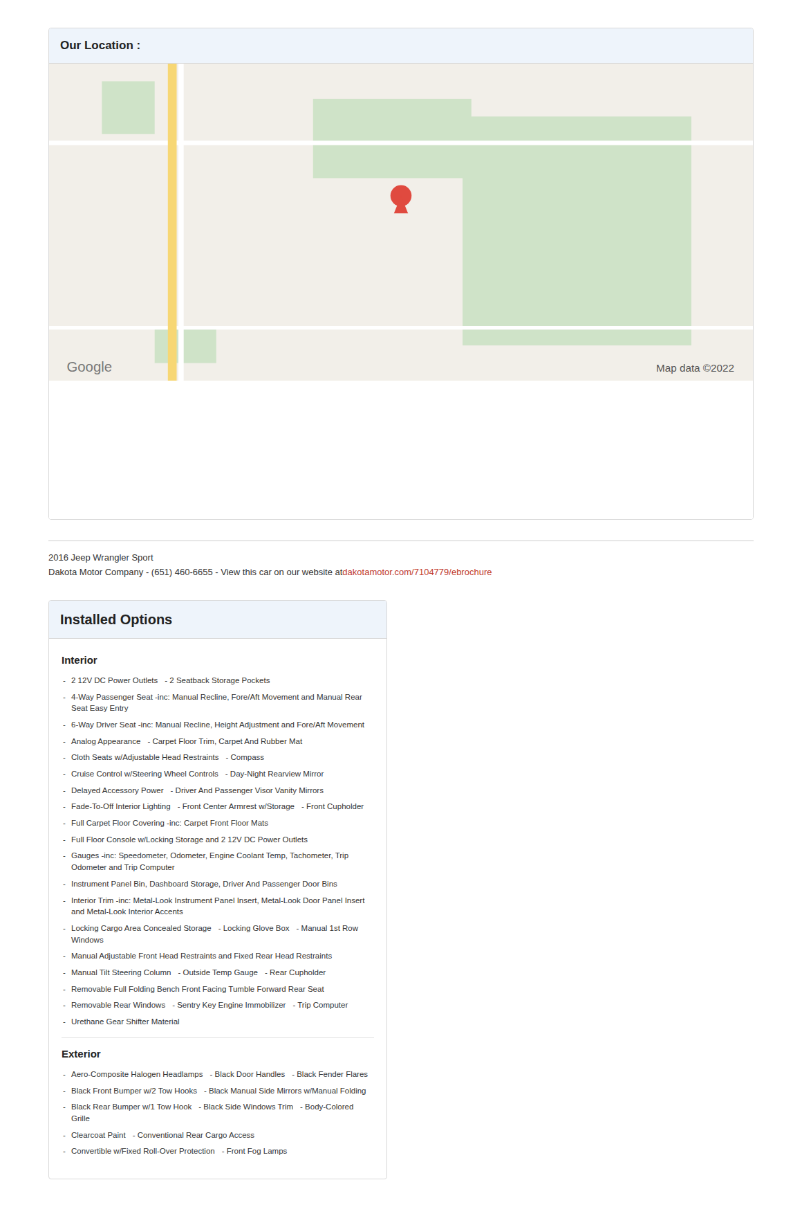Our Location :
2016 Jeep Wrangler Sport
Dakota Motor Company - (651) 460-6655 - View this car on our website atdakotamotor.com/7104779/ebrochure
Installed Options
Interior
2 12V DC Power Outlets - 2 Seatback Storage Pockets
4-Way Passenger Seat -inc: Manual Recline, Fore/Aft Movement and Manual Rear Seat Easy Entry
6-Way Driver Seat -inc: Manual Recline, Height Adjustment and Fore/Aft Movement
Analog Appearance - Carpet Floor Trim, Carpet And Rubber Mat
Cloth Seats w/Adjustable Head Restraints - Compass
Cruise Control w/Steering Wheel Controls - Day-Night Rearview Mirror
Delayed Accessory Power - Driver And Passenger Visor Vanity Mirrors
Fade-To-Off Interior Lighting - Front Center Armrest w/Storage - Front Cupholder
Full Carpet Floor Covering -inc: Carpet Front Floor Mats
Full Floor Console w/Locking Storage and 2 12V DC Power Outlets
Gauges -inc: Speedometer, Odometer, Engine Coolant Temp, Tachometer, Trip Odometer and Trip Computer
Instrument Panel Bin, Dashboard Storage, Driver And Passenger Door Bins
Interior Trim -inc: Metal-Look Instrument Panel Insert, Metal-Look Door Panel Insert and Metal-Look Interior Accents
Locking Cargo Area Concealed Storage - Locking Glove Box - Manual 1st Row Windows
Manual Adjustable Front Head Restraints and Fixed Rear Head Restraints
Manual Tilt Steering Column - Outside Temp Gauge - Rear Cupholder
Removable Full Folding Bench Front Facing Tumble Forward Rear Seat
Removable Rear Windows - Sentry Key Engine Immobilizer - Trip Computer
Urethane Gear Shifter Material
Exterior
Aero-Composite Halogen Headlamps - Black Door Handles - Black Fender Flares
Black Front Bumper w/2 Tow Hooks - Black Manual Side Mirrors w/Manual Folding
Black Rear Bumper w/1 Tow Hook - Black Side Windows Trim - Body-Colored Grille
Clearcoat Paint - Conventional Rear Cargo Access
Convertible w/Fixed Roll-Over Protection - Front Fog Lamps